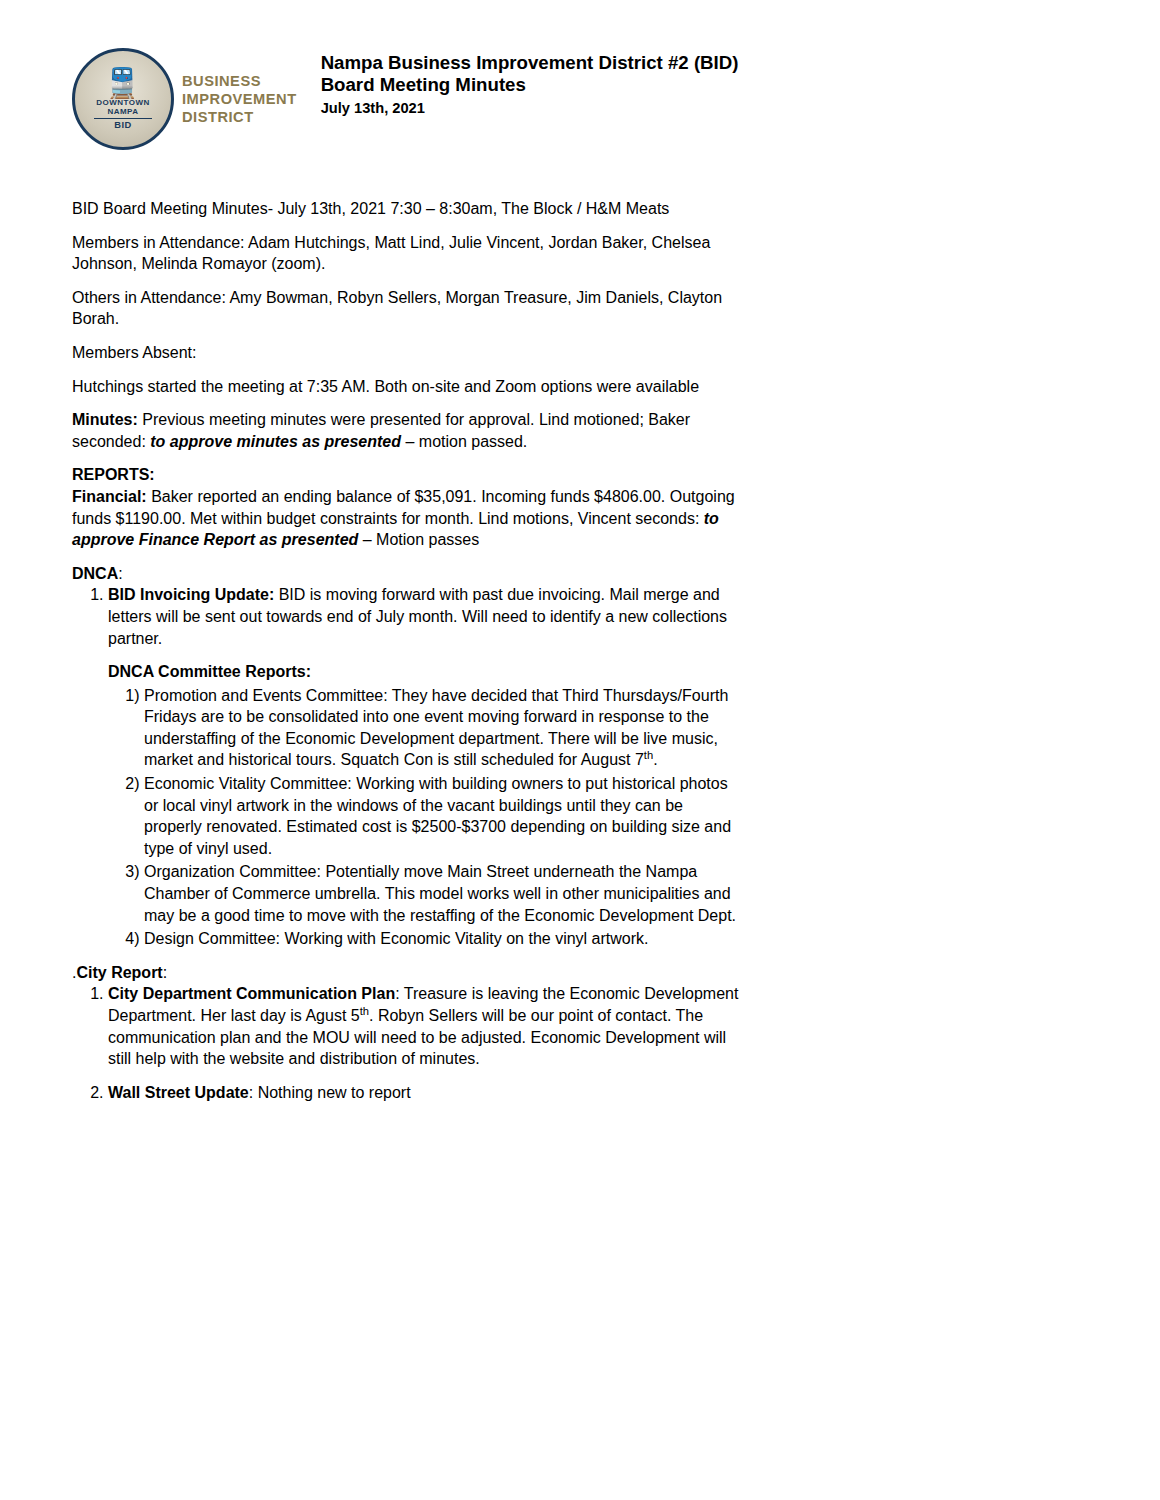🚆
DOWNTOWN
NAMPA
BID
BUSINESS IMPROVEMENT DISTRICT
Nampa Business Improvement District #2 (BID)
Board Meeting Minutes
July 13th, 2021
BID Board Meeting Minutes- July 13th, 2021 7:30 – 8:30am, The Block / H&M Meats
Members in Attendance: Adam Hutchings, Matt Lind, Julie Vincent, Jordan Baker, Chelsea Johnson, Melinda Romayor (zoom).
Others in Attendance: Amy Bowman, Robyn Sellers, Morgan Treasure, Jim Daniels, Clayton Borah.
Members Absent:
Hutchings started the meeting at 7:35 AM. Both on-site and Zoom options were available
Minutes: Previous meeting minutes were presented for approval. Lind motioned; Baker seconded: to approve minutes as presented – motion passed.
REPORTS:
Financial: Baker reported an ending balance of $35,091. Incoming funds $4806.00. Outgoing funds $1190.00. Met within budget constraints for month. Lind motions, Vincent seconds: to approve Finance Report as presented – Motion passes
DNCA:
BID Invoicing Update: BID is moving forward with past due invoicing. Mail merge and letters will be sent out towards end of July month. Will need to identify a new collections partner.
DNCA Committee Reports:
Promotion and Events Committee: They have decided that Third Thursdays/Fourth Fridays are to be consolidated into one event moving forward in response to the understaffing of the Economic Development department. There will be live music, market and historical tours. Squatch Con is still scheduled for August 7th.
Economic Vitality Committee: Working with building owners to put historical photos or local vinyl artwork in the windows of the vacant buildings until they can be properly renovated. Estimated cost is $2500-$3700 depending on building size and type of vinyl used.
Organization Committee: Potentially move Main Street underneath the Nampa Chamber of Commerce umbrella. This model works well in other municipalities and may be a good time to move with the restaffing of the Economic Development Dept.
Design Committee: Working with Economic Vitality on the vinyl artwork.
.City Report:
City Department Communication Plan: Treasure is leaving the Economic Development Department. Her last day is Agust 5th. Robyn Sellers will be our point of contact. The communication plan and the MOU will need to be adjusted. Economic Development will still help with the website and distribution of minutes.
Wall Street Update: Nothing new to report